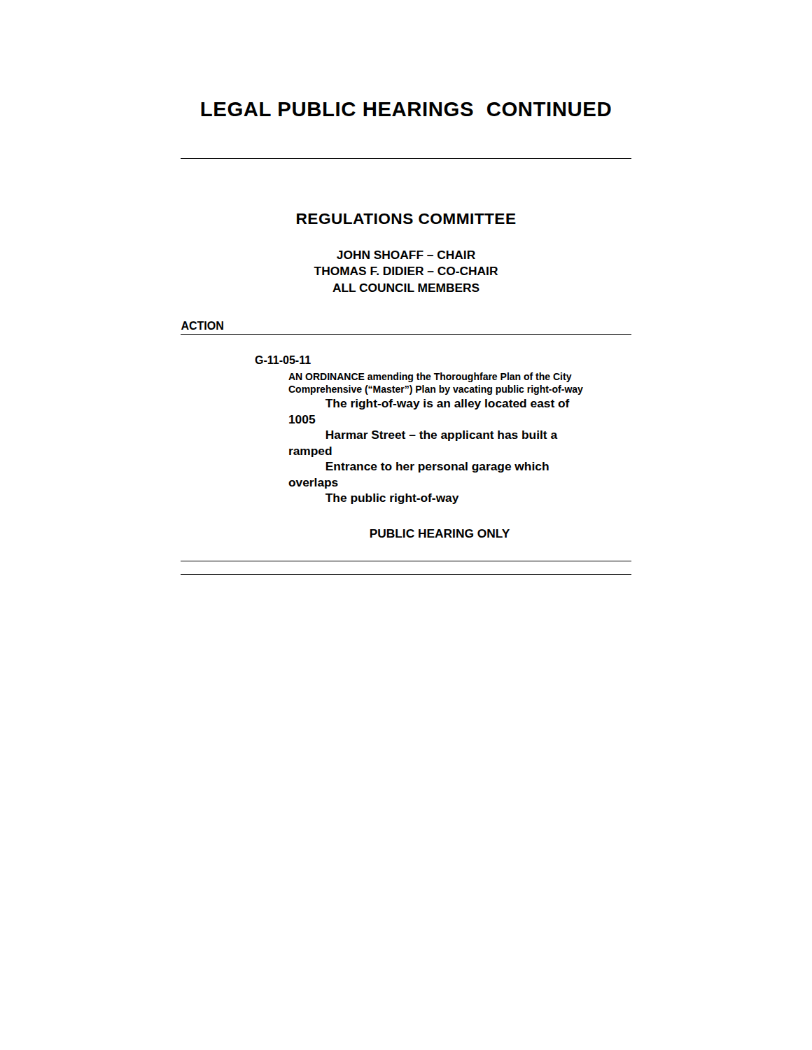LEGAL PUBLIC HEARINGS CONTINUED
REGULATIONS COMMITTEE
JOHN SHOAFF – CHAIR
THOMAS F. DIDIER – CO-CHAIR
ALL COUNCIL MEMBERS
ACTION
G-11-05-11
AN ORDINANCE amending the Thoroughfare Plan of the City
Comprehensive (“Master”) Plan by vacating public right-of-way
The right-of-way is an alley located east of
1005
Harmar Street – the applicant has built a
ramped
Entrance to her personal garage which
overlaps
The public right-of-way
PUBLIC HEARING ONLY